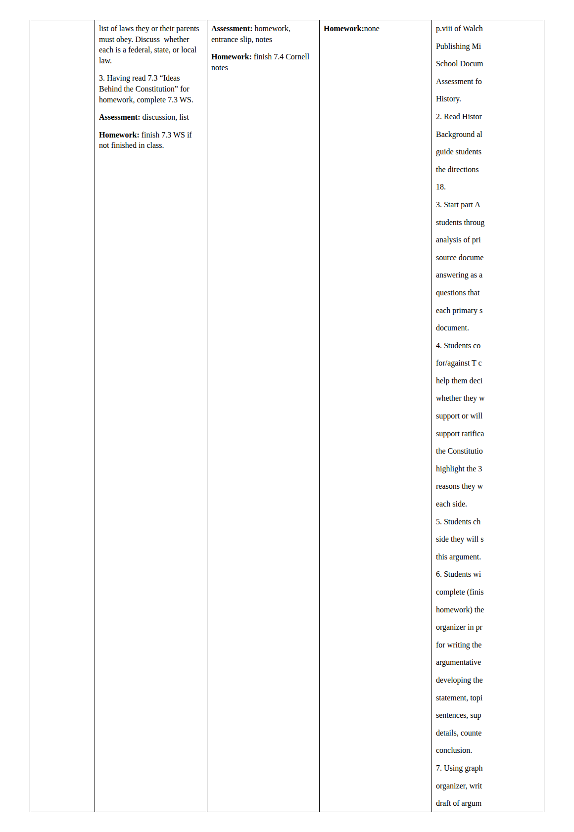| | list of laws they or their parents must obey. Discuss whether each is a federal, state, or local law. 3. Having read 7.3 “Ideas Behind the Constitution” for homework, complete 7.3 WS. Assessment: discussion, list Homework: finish 7.3 WS if not finished in class. | Assessment: homework, entrance slip, notes Homework: finish 7.4 Cornell notes | Homework: none | p.viii of Walch Publishing Mi School Docum Assessment fo History. 2. Read Histor Background al guide students the directions 18. 3. Start part A students throug analysis of pri source docume answering as a questions that each primary s document. 4. Students co for/against T c help them deci whether they w support or will support ratifica the Constitutio highlight the 3 reasons they w each side. 5. Students ch side they will s this argument. 6. Students wi complete (finis homework) the organizer in pr for writing the argumentative developing the statement, topi sentences, sup details, counte conclusion. 7. Using graph organizer, writ draft of argum |